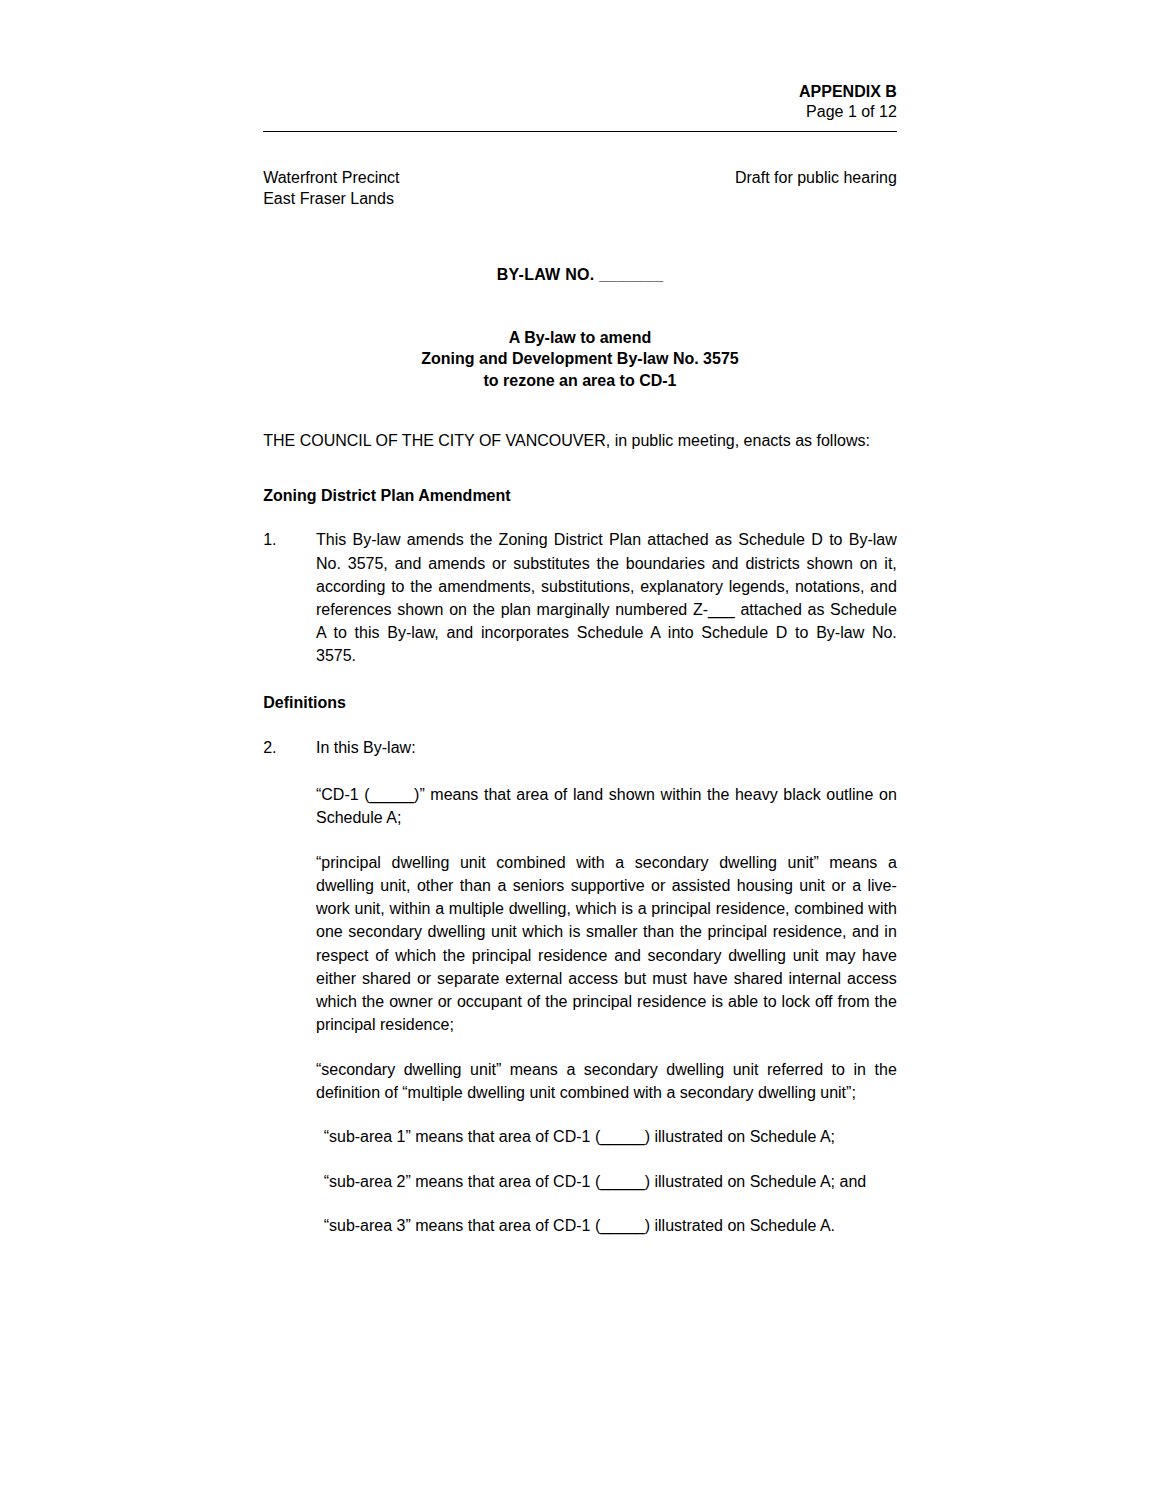APPENDIX B
Page 1 of 12
Waterfront Precinct
East Fraser Lands
Draft for public hearing
BY-LAW NO. _______
A By-law to amend
Zoning and Development By-law No. 3575
to rezone an area to CD-1
THE COUNCIL OF THE CITY OF VANCOUVER, in public meeting, enacts as follows:
Zoning District Plan Amendment
1.
This By-law amends the Zoning District Plan attached as Schedule D to By-law No. 3575, and amends or substitutes the boundaries and districts shown on it, according to the amendments, substitutions, explanatory legends, notations, and references shown on the plan marginally numbered Z-___ attached as Schedule A to this By-law, and incorporates Schedule A into Schedule D to By-law No. 3575.
Definitions
2.
In this By-law:
“CD-1 (_____)” means that area of land shown within the heavy black outline on Schedule A;
“principal dwelling unit combined with a secondary dwelling unit” means a dwelling unit, other than a seniors supportive or assisted housing unit or a live-work unit, within a multiple dwelling, which is a principal residence, combined with one secondary dwelling unit which is smaller than the principal residence, and in respect of which the principal residence and secondary dwelling unit may have either shared or separate external access but must have shared internal access which the owner or occupant of the principal residence is able to lock off from the principal residence;
“secondary dwelling unit” means a secondary dwelling unit referred to in the definition of “multiple dwelling unit combined with a secondary dwelling unit”;
“sub-area 1” means that area of CD-1 (_____) illustrated on Schedule A;
“sub-area 2” means that area of CD-1 (_____) illustrated on Schedule A; and
“sub-area 3” means that area of CD-1 (_____) illustrated on Schedule A.